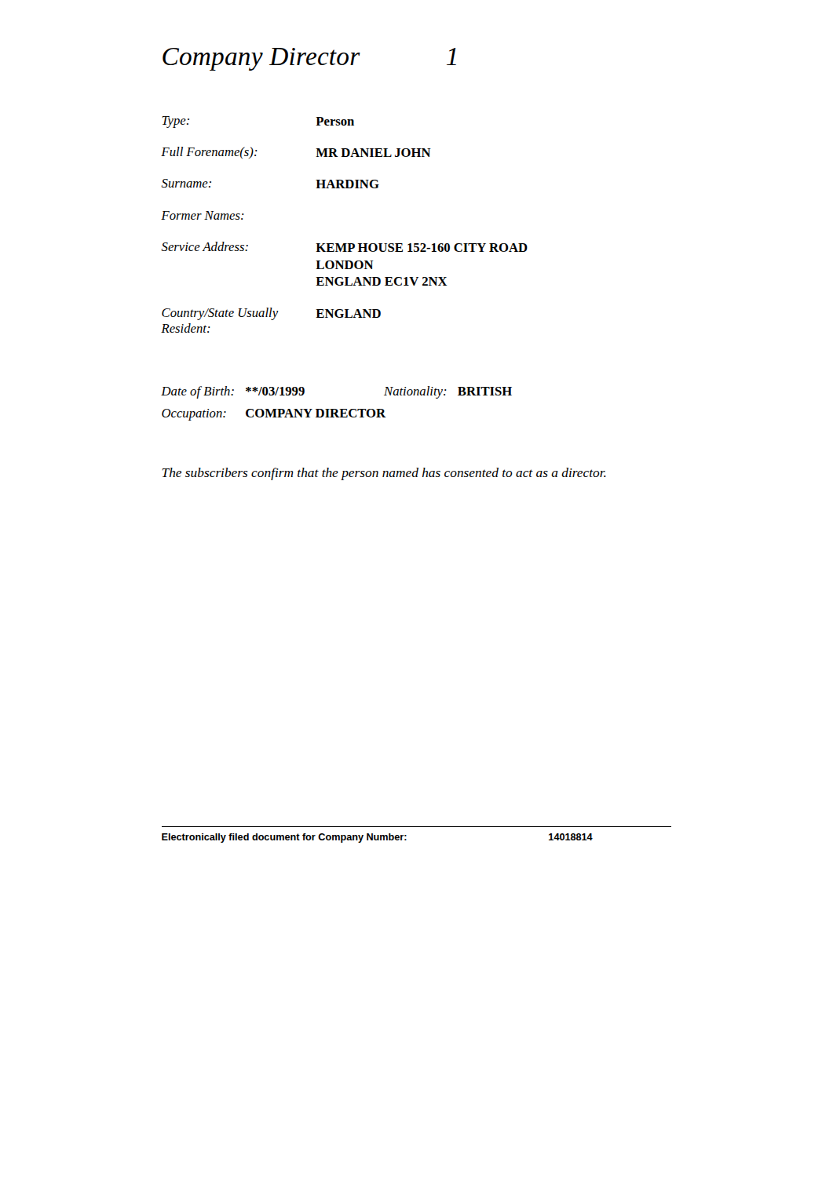Company Director 1
| Type: | Person |
| Full Forename(s): | MR DANIEL JOHN |
| Surname: | HARDING |
| Former Names: | |
| Service Address: | KEMP HOUSE 152-160 CITY ROAD LONDON ENGLAND EC1V 2NX |
| Country/State Usually Resident: | ENGLAND |
| Date of Birth: | **/03/1999 | | Nationality: | BRITISH |
| Occupation: | COMPANY DIRECTOR |
The subscribers confirm that the person named has consented to act as a director.
Electronically filed document for Company Number: 14018814